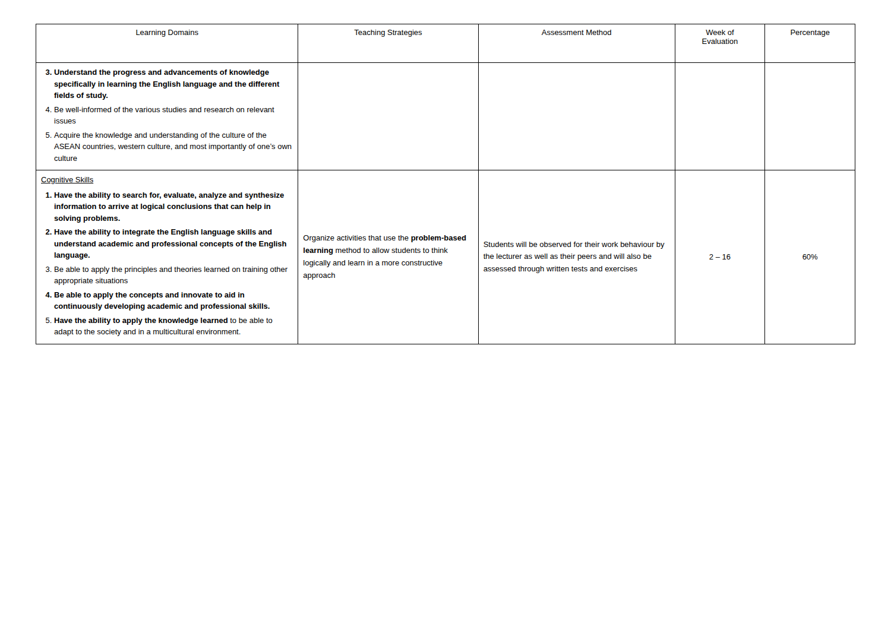| Learning Domains | Teaching Strategies | Assessment Method | Week of Evaluation | Percentage |
| --- | --- | --- | --- | --- |
| Understand the progress and advancements of knowledge specifically in learning the English language and the different fields of study. Be well-informed of the various studies and research on relevant issues Acquire the knowledge and understanding of the culture of the ASEAN countries, western culture, and most importantly of one’s own culture | | | | |
| Cognitive Skills Have the ability to search for, evaluate, analyze and synthesize information to arrive at logical conclusions that can help in solving problems. Have the ability to integrate the English language skills and understand academic and professional concepts of the English language. Be able to apply the principles and theories learned on training other appropriate situations Be able to apply the concepts and innovate to aid in continuously developing academic and professional skills. Have the ability to apply the knowledge learned to be able to adapt to the society and in a multicultural environment. | Organize activities that use the problem-based learning method to allow students to think logically and learn in a more constructive approach | Students will be observed for their work behaviour by the lecturer as well as their peers and will also be assessed through written tests and exercises | 2 – 16 | 60% |